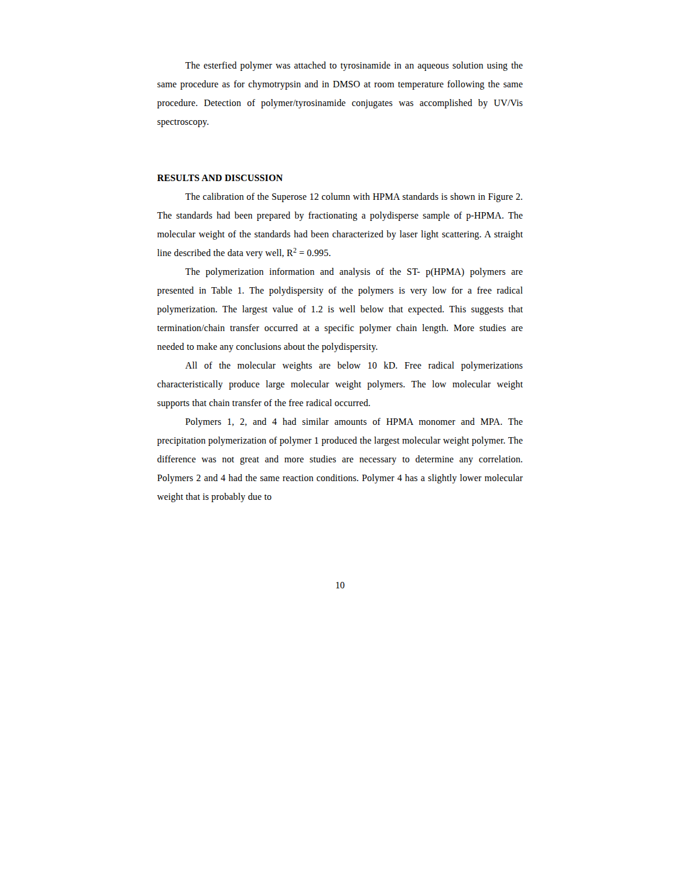The esterfied polymer was attached to tyrosinamide in an aqueous solution using the same procedure as for chymotrypsin and in DMSO at room temperature following the same procedure. Detection of polymer/tyrosinamide conjugates was accomplished by UV/Vis spectroscopy.
RESULTS AND DISCUSSION
The calibration of the Superose 12 column with HPMA standards is shown in Figure 2. The standards had been prepared by fractionating a polydisperse sample of p-HPMA. The molecular weight of the standards had been characterized by laser light scattering. A straight line described the data very well, R2 = 0.995.
The polymerization information and analysis of the ST- p(HPMA) polymers are presented in Table 1. The polydispersity of the polymers is very low for a free radical polymerization. The largest value of 1.2 is well below that expected. This suggests that termination/chain transfer occurred at a specific polymer chain length. More studies are needed to make any conclusions about the polydispersity.
All of the molecular weights are below 10 kD. Free radical polymerizations characteristically produce large molecular weight polymers. The low molecular weight supports that chain transfer of the free radical occurred.
Polymers 1, 2, and 4 had similar amounts of HPMA monomer and MPA. The precipitation polymerization of polymer 1 produced the largest molecular weight polymer. The difference was not great and more studies are necessary to determine any correlation. Polymers 2 and 4 had the same reaction conditions. Polymer 4 has a slightly lower molecular weight that is probably due to
10